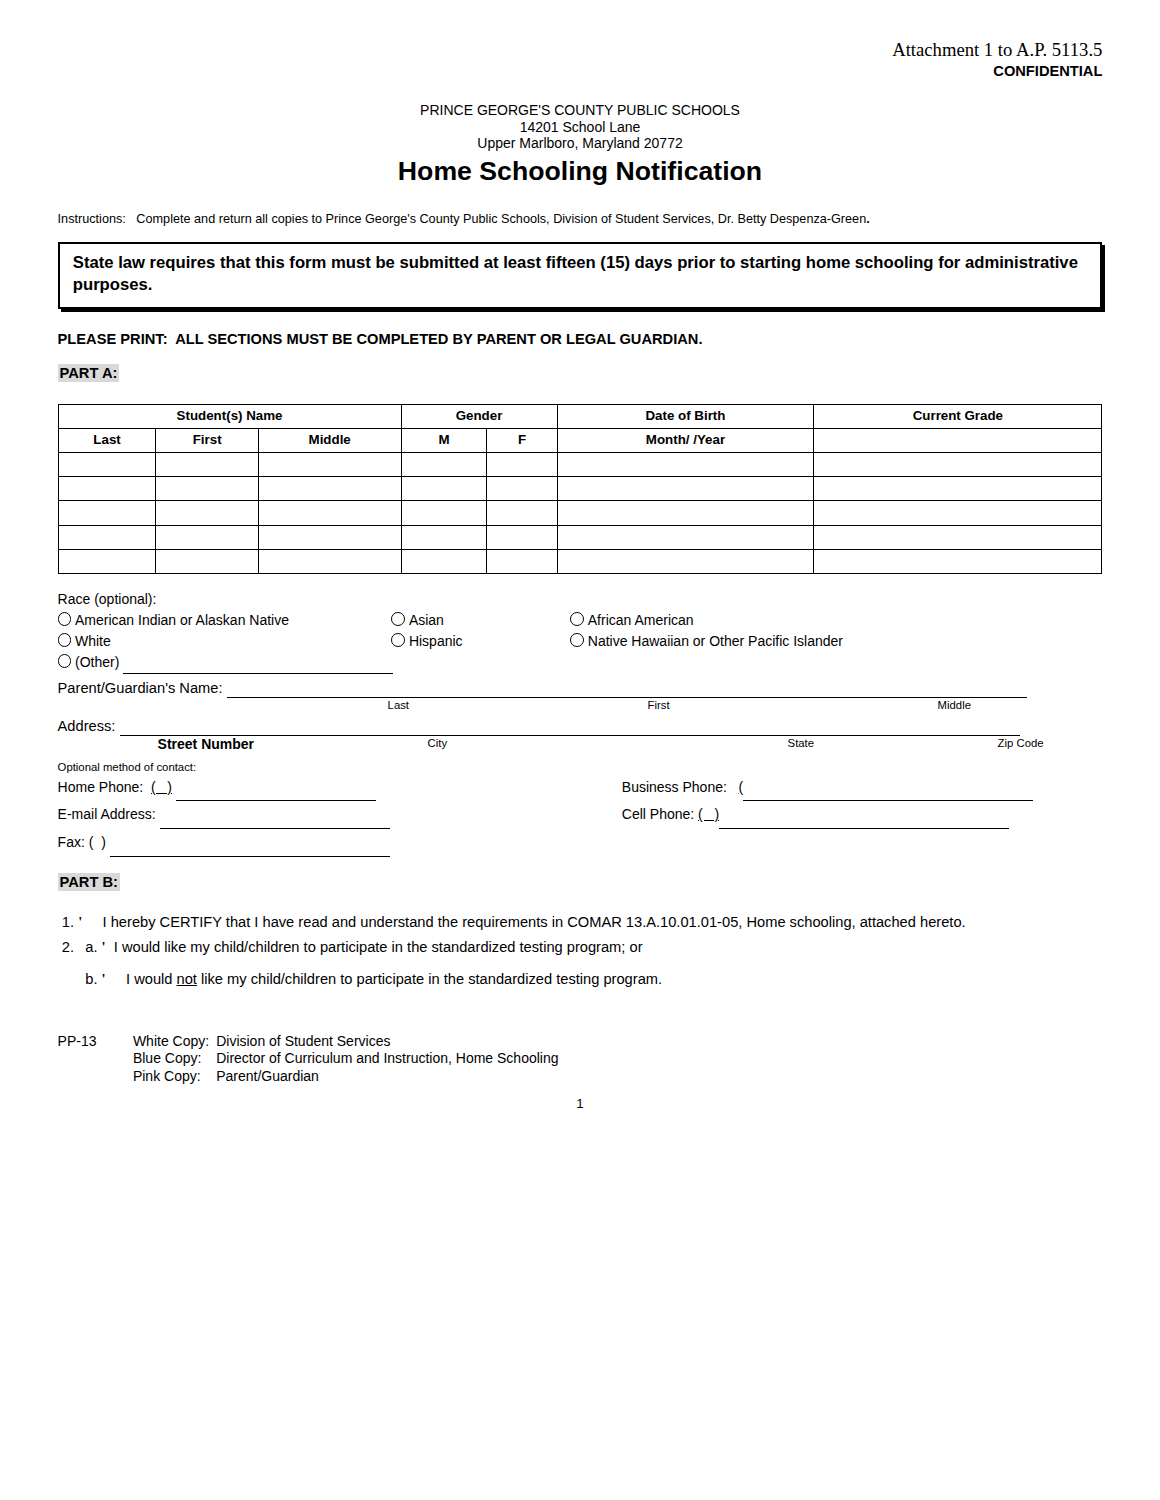Attachment 1 to A.P. 5113.5
CONFIDENTIAL
PRINCE GEORGE'S COUNTY PUBLIC SCHOOLS
14201 School Lane
Upper Marlboro, Maryland 20772
Home Schooling Notification
Instructions: Complete and return all copies to Prince George's County Public Schools, Division of Student Services, Dr. Betty Despenza-Green.
State law requires that this form must be submitted at least fifteen (15) days prior to starting home schooling for administrative purposes.
PLEASE PRINT: ALL SECTIONS MUST BE COMPLETED BY PARENT OR LEGAL GUARDIAN.
PART A:
| Student(s) Name | Gender | Date of Birth | Current Grade |
| --- | --- | --- | --- |
| Last | First | Middle | M | F | Month/ /Year | |
Race (optional):
American Indian or Alaskan Native Asian African American
White Hispanic Native Hawaiian or Other Pacific Islander
(Other)
Parent/Guardian's Name:
Last First Middle
Address:
Street Number City State Zip Code
Optional method of contact:
Home Phone: ( )
Business Phone: (
E-mail Address:
Cell Phone: ( )
Fax: ( )
PART B:
' I hereby CERTIFY that I have read and understand the requirements in COMAR 13.A.10.01.01-05, Home schooling, attached hereto.
' I would like my child/children to participate in the standardized testing program; or
' I would not like my child/children to participate in the standardized testing program.
| PP-13 | White Copy: | Division of Student Services |
| | Blue Copy: | Director of Curriculum and Instruction, Home Schooling |
| | Pink Copy: | Parent/Guardian |
1